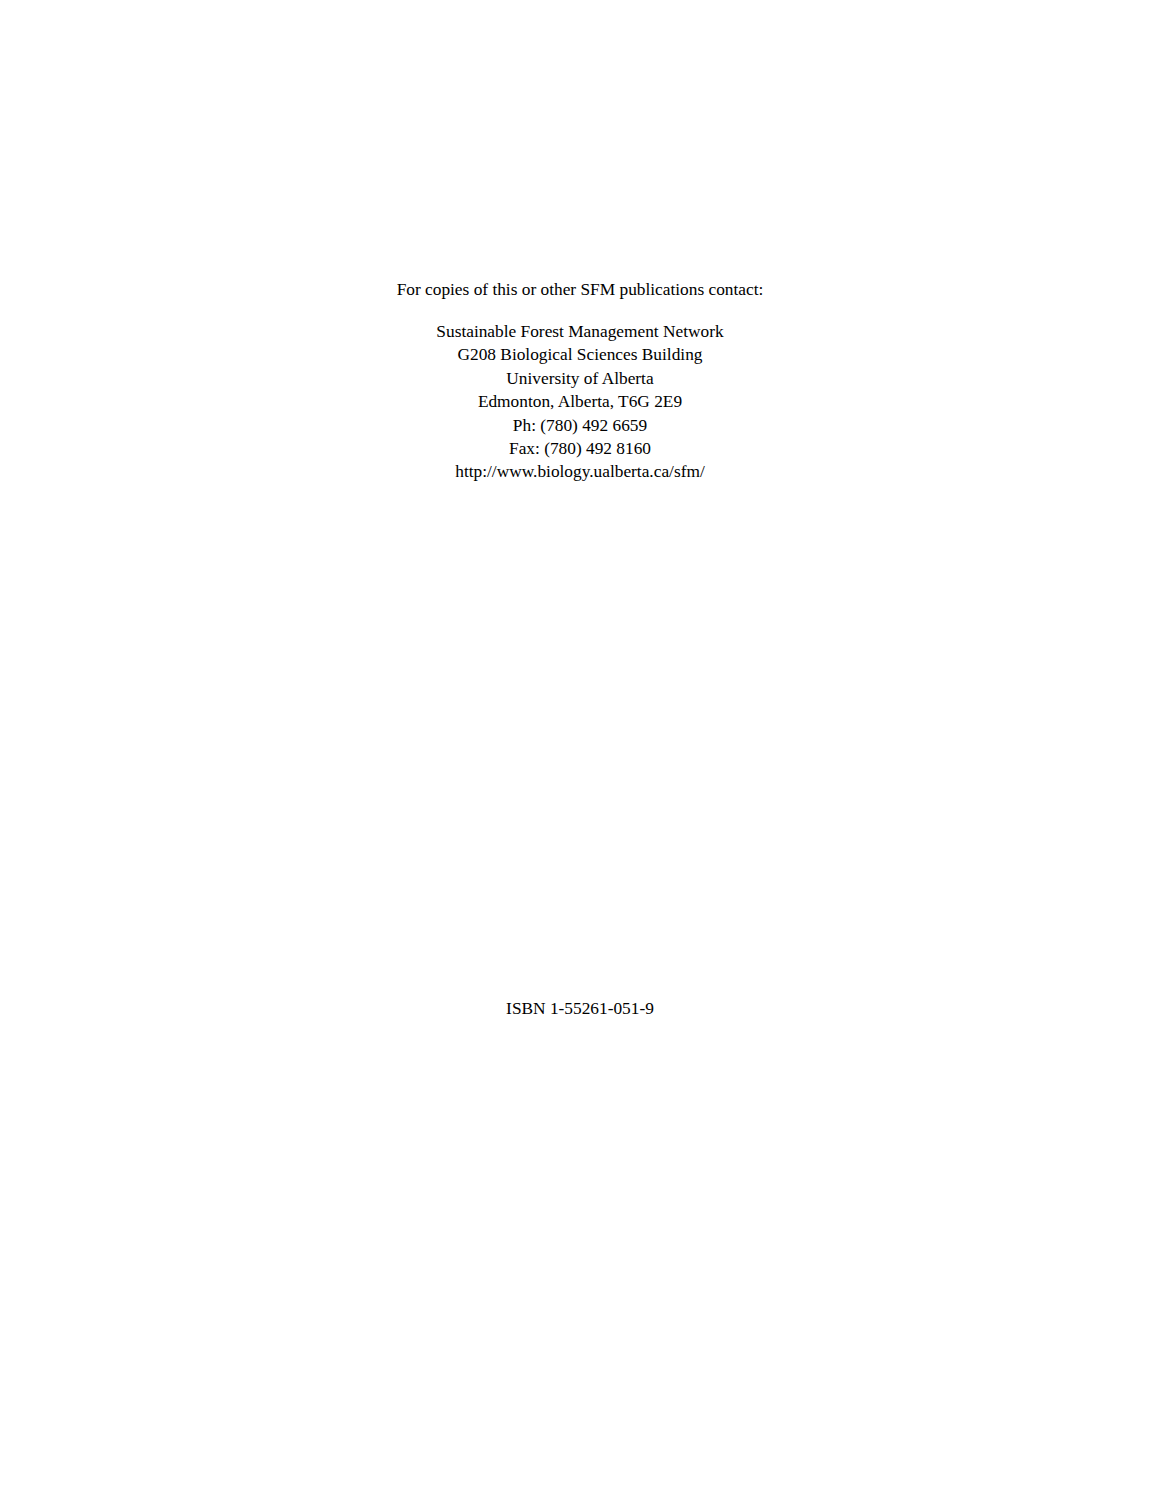For copies of this or other SFM publications contact:
Sustainable Forest Management Network
G208 Biological Sciences Building
University of Alberta
Edmonton, Alberta, T6G 2E9
Ph: (780) 492 6659
Fax: (780) 492 8160
http://www.biology.ualberta.ca/sfm/
ISBN 1-55261-051-9